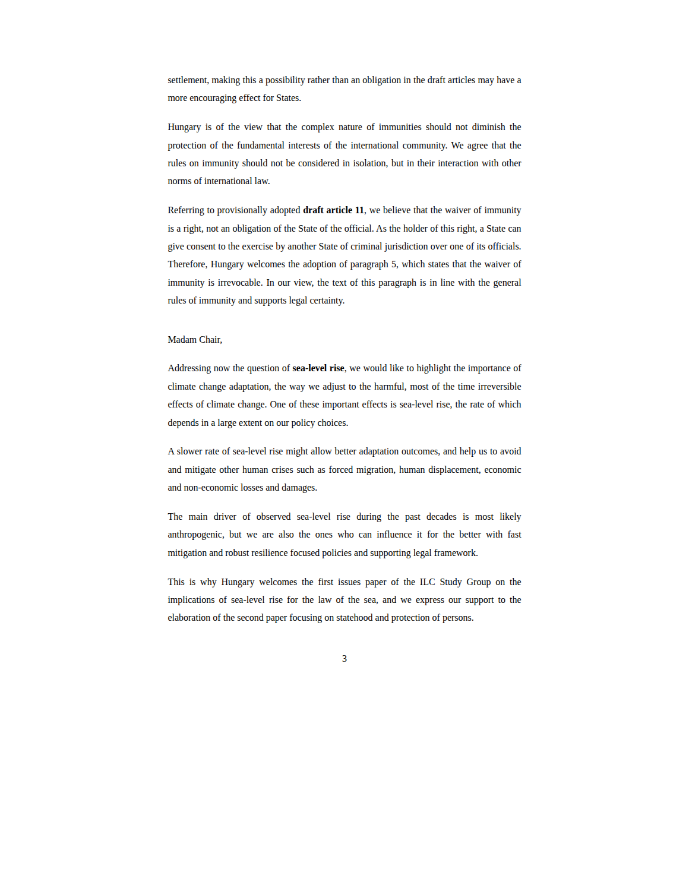settlement, making this a possibility rather than an obligation in the draft articles may have a more encouraging effect for States.
Hungary is of the view that the complex nature of immunities should not diminish the protection of the fundamental interests of the international community. We agree that the rules on immunity should not be considered in isolation, but in their interaction with other norms of international law.
Referring to provisionally adopted draft article 11, we believe that the waiver of immunity is a right, not an obligation of the State of the official. As the holder of this right, a State can give consent to the exercise by another State of criminal jurisdiction over one of its officials. Therefore, Hungary welcomes the adoption of paragraph 5, which states that the waiver of immunity is irrevocable. In our view, the text of this paragraph is in line with the general rules of immunity and supports legal certainty.
Madam Chair,
Addressing now the question of sea-level rise, we would like to highlight the importance of climate change adaptation, the way we adjust to the harmful, most of the time irreversible effects of climate change. One of these important effects is sea-level rise, the rate of which depends in a large extent on our policy choices.
A slower rate of sea-level rise might allow better adaptation outcomes, and help us to avoid and mitigate other human crises such as forced migration, human displacement, economic and non-economic losses and damages.
The main driver of observed sea-level rise during the past decades is most likely anthropogenic, but we are also the ones who can influence it for the better with fast mitigation and robust resilience focused policies and supporting legal framework.
This is why Hungary welcomes the first issues paper of the ILC Study Group on the implications of sea-level rise for the law of the sea, and we express our support to the elaboration of the second paper focusing on statehood and protection of persons.
3